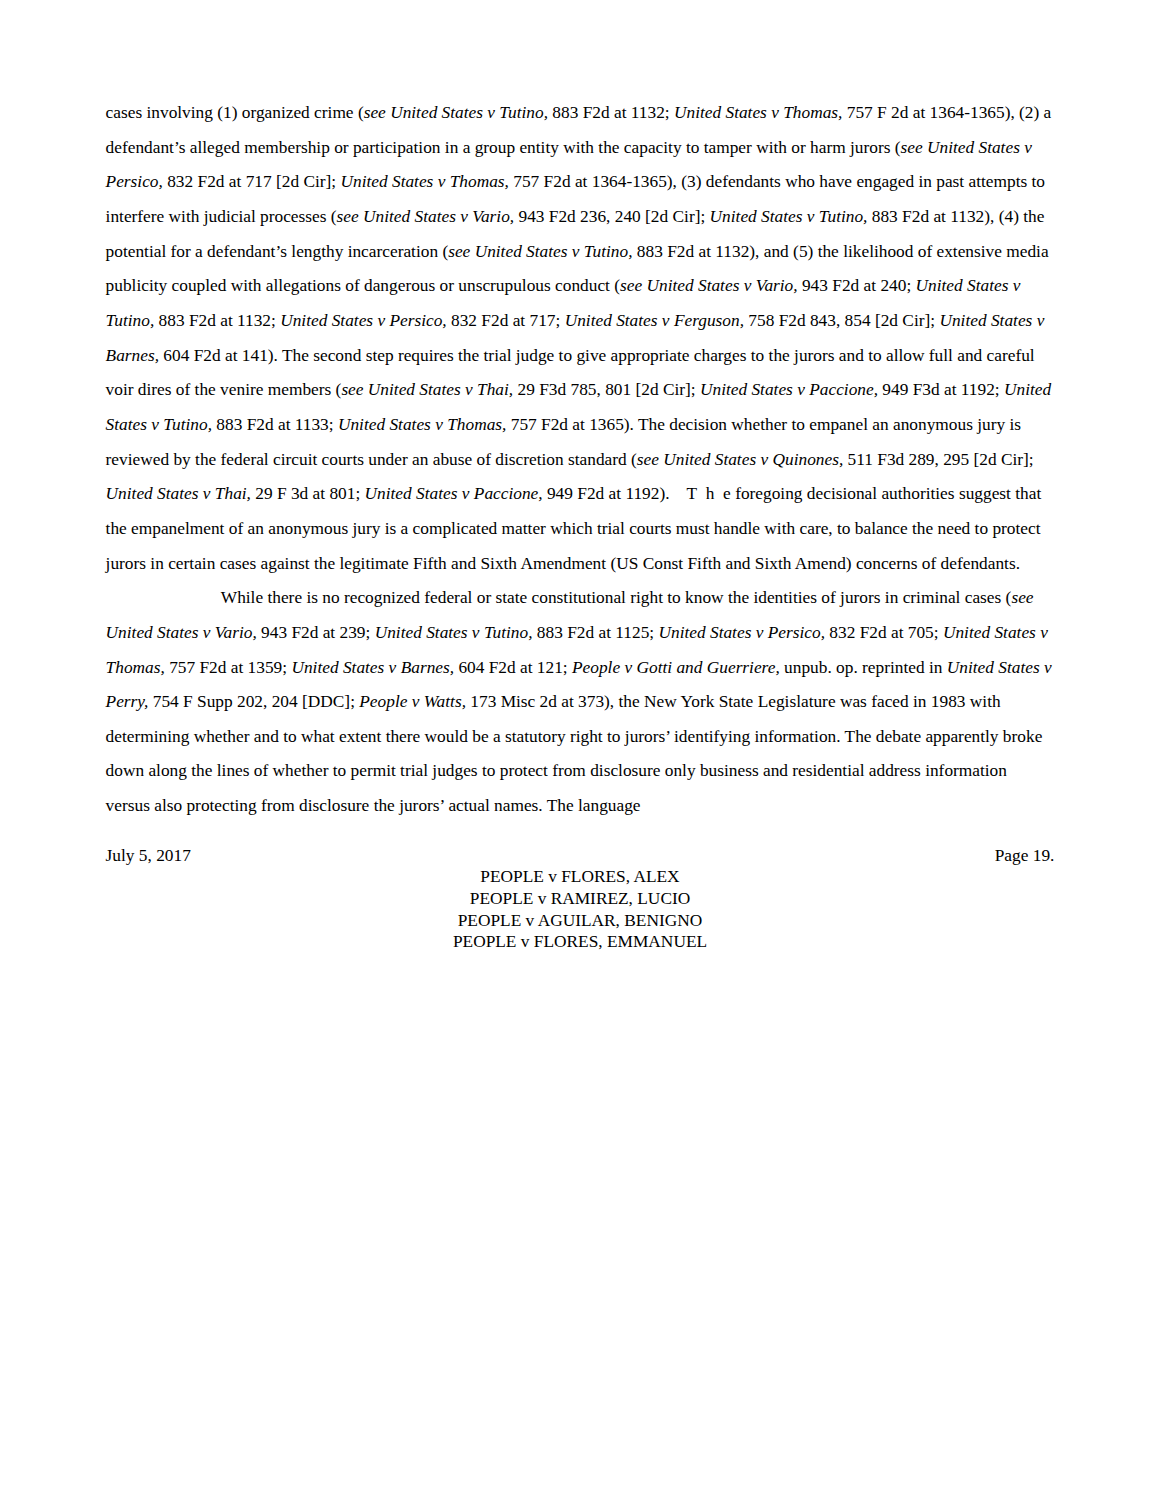cases involving (1) organized crime (see United States v Tutino, 883 F2d at 1132; United States v Thomas, 757 F 2d at 1364-1365), (2) a defendant’s alleged membership or participation in a group entity with the capacity to tamper with or harm jurors (see United States v Persico, 832 F2d at 717 [2d Cir]; United States v Thomas, 757 F2d at 1364-1365), (3) defendants who have engaged in past attempts to interfere with judicial processes (see United States v Vario, 943 F2d 236, 240 [2d Cir]; United States v Tutino, 883 F2d at 1132), (4) the potential for a defendant’s lengthy incarceration (see United States v Tutino, 883 F2d at 1132), and (5) the likelihood of extensive media publicity coupled with allegations of dangerous or unscrupulous conduct (see United States v Vario, 943 F2d at 240; United States v Tutino, 883 F2d at 1132; United States v Persico, 832 F2d at 717; United States v Ferguson, 758 F2d 843, 854 [2d Cir]; United States v Barnes, 604 F2d at 141). The second step requires the trial judge to give appropriate charges to the jurors and to allow full and careful voir dires of the venire members (see United States v Thai, 29 F3d 785, 801 [2d Cir]; United States v Paccione, 949 F3d at 1192; United States v Tutino, 883 F2d at 1133; United States v Thomas, 757 F2d at 1365). The decision whether to empanel an anonymous jury is reviewed by the federal circuit courts under an abuse of discretion standard (see United States v Quinones, 511 F3d 289, 295 [2d Cir]; United States v Thai, 29 F 3d at 801; United States v Paccione, 949 F2d at 1192). T h e foregoing decisional authorities suggest that the empanelment of an anonymous jury is a complicated matter which trial courts must handle with care, to balance the need to protect jurors in certain cases against the legitimate Fifth and Sixth Amendment (US Const Fifth and Sixth Amend) concerns of defendants.
While there is no recognized federal or state constitutional right to know the identities of jurors in criminal cases (see United States v Vario, 943 F2d at 239; United States v Tutino, 883 F2d at 1125; United States v Persico, 832 F2d at 705; United States v Thomas, 757 F2d at 1359; United States v Barnes, 604 F2d at 121; People v Gotti and Guerriere, unpub. op. reprinted in United States v Perry, 754 F Supp 202, 204 [DDC]; People v Watts, 173 Misc 2d at 373), the New York State Legislature was faced in 1983 with determining whether and to what extent there would be a statutory right to jurors’ identifying information. The debate apparently broke down along the lines of whether to permit trial judges to protect from disclosure only business and residential address information versus also protecting from disclosure the jurors’ actual names. The language
July 5, 2017 Page 19.
PEOPLE v FLORES, ALEX
PEOPLE v RAMIREZ, LUCIO
PEOPLE v AGUILAR, BENIGNO
PEOPLE v FLORES, EMMANUEL